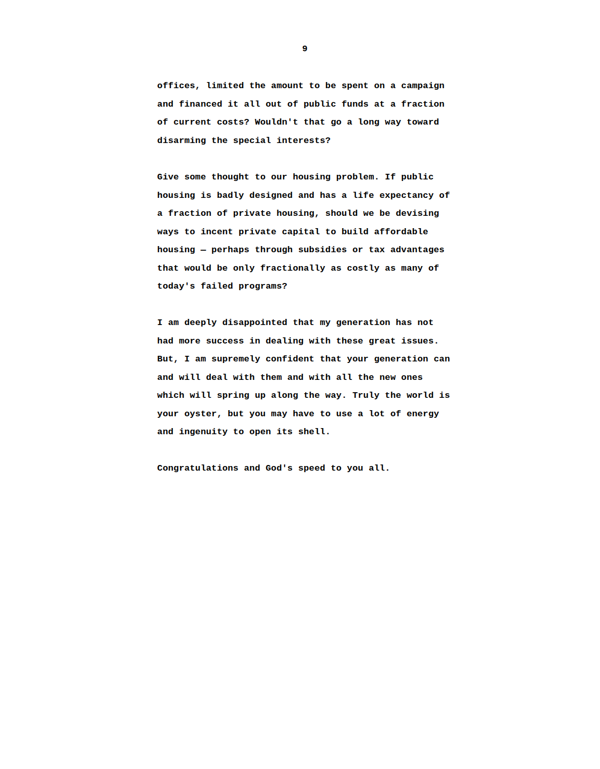9
offices, limited the amount to be spent on a campaign and financed it all out of public funds at a fraction of current costs? Wouldn't that go a long way toward disarming the special interests?
Give some thought to our housing problem. If public housing is badly designed and has a life expectancy of a fraction of private housing, should we be devising ways to incent private capital to build affordable housing — perhaps through subsidies or tax advantages that would be only fractionally as costly as many of today's failed programs?
I am deeply disappointed that my generation has not had more success in dealing with these great issues. But, I am supremely confident that your generation can and will deal with them and with all the new ones which will spring up along the way. Truly the world is your oyster, but you may have to use a lot of energy and ingenuity to open its shell.
Congratulations and God's speed to you all.